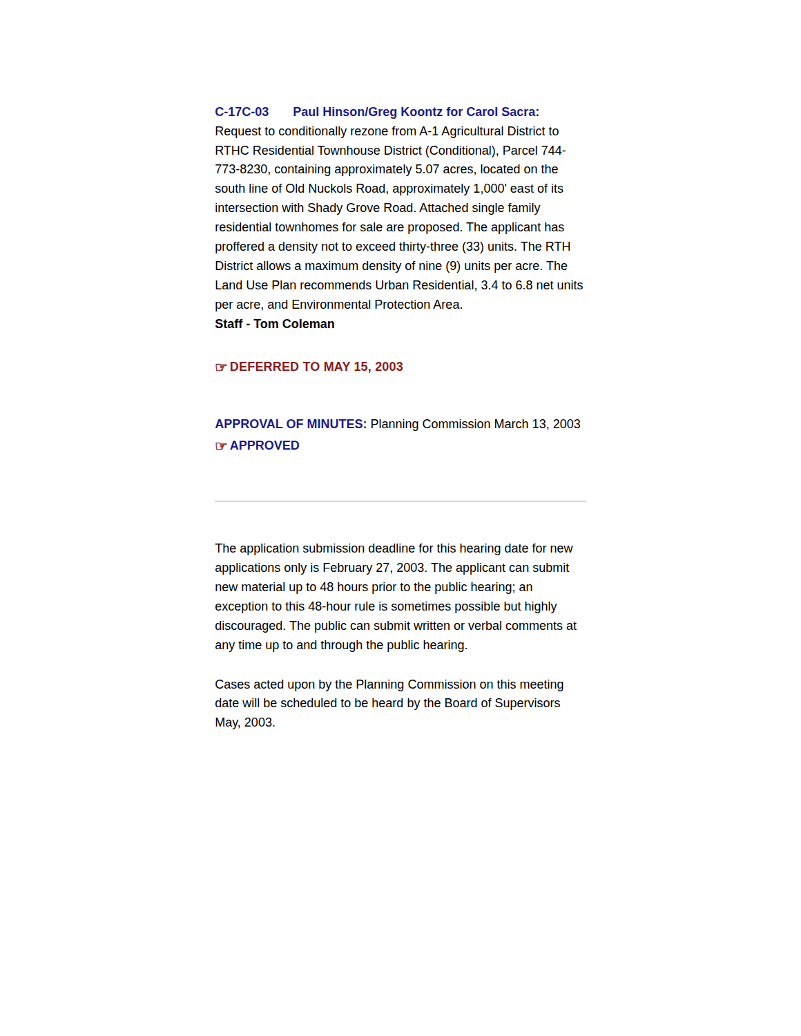C-17C-03 Paul Hinson/Greg Koontz for Carol Sacra: Request to conditionally rezone from A-1 Agricultural District to RTHC Residential Townhouse District (Conditional), Parcel 744-773-8230, containing approximately 5.07 acres, located on the south line of Old Nuckols Road, approximately 1,000' east of its intersection with Shady Grove Road. Attached single family residential townhomes for sale are proposed. The applicant has proffered a density not to exceed thirty-three (33) units. The RTH District allows a maximum density of nine (9) units per acre. The Land Use Plan recommends Urban Residential, 3.4 to 6.8 net units per acre, and Environmental Protection Area.
Staff - Tom Coleman
☞DEFERRED TO MAY 15, 2003
APPROVAL OF MINUTES: Planning Commission March 13, 2003
☞APPROVED
The application submission deadline for this hearing date for new applications only is February 27, 2003. The applicant can submit new material up to 48 hours prior to the public hearing; an exception to this 48-hour rule is sometimes possible but highly discouraged. The public can submit written or verbal comments at any time up to and through the public hearing.
Cases acted upon by the Planning Commission on this meeting date will be scheduled to be heard by the Board of Supervisors May, 2003.